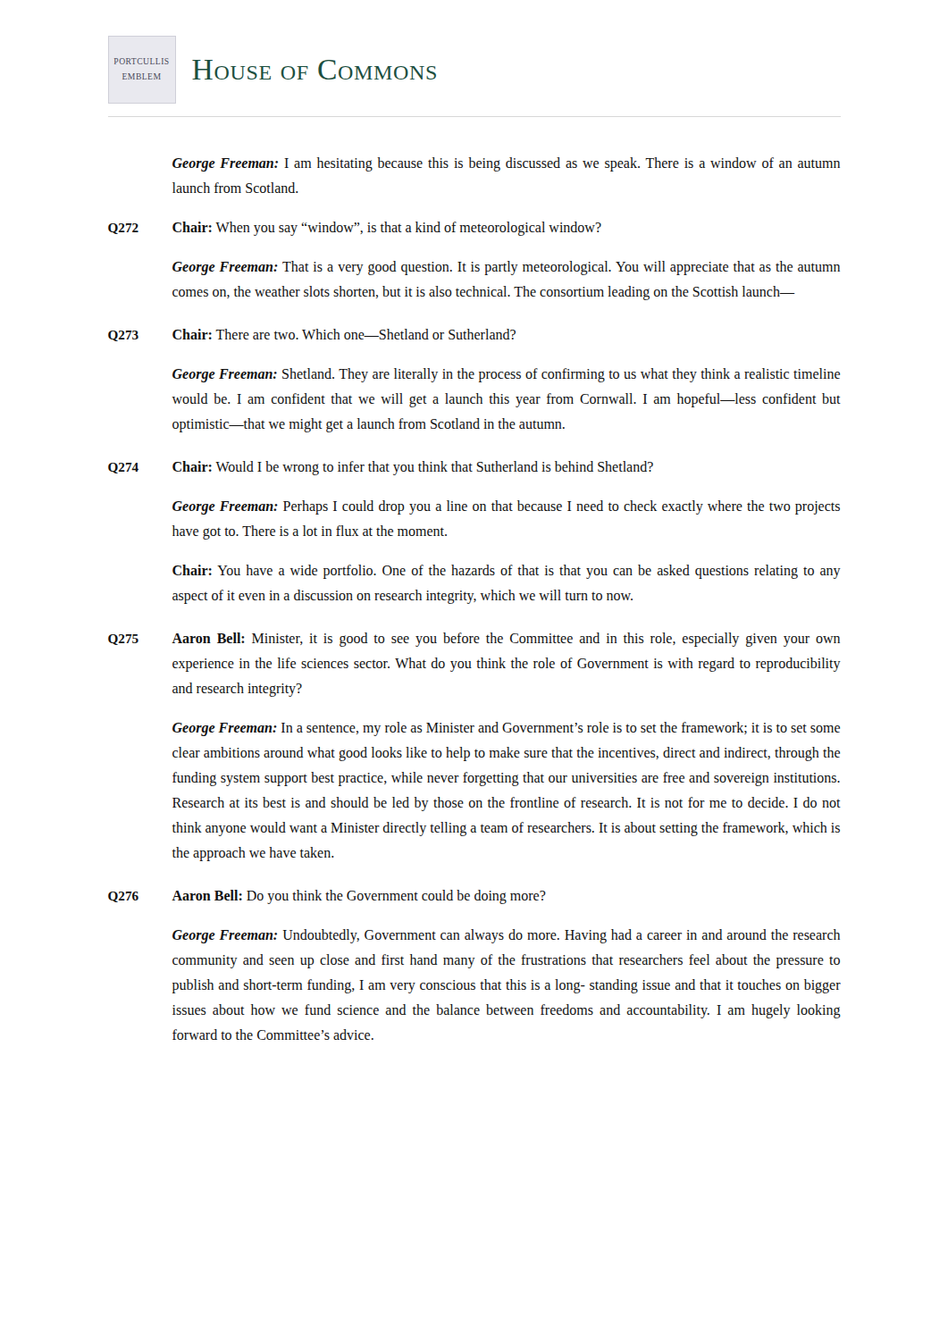Portcullis
Emblem
House of Commons
George Freeman: I am hesitating because this is being discussed as we speak. There is a window of an autumn launch from Scotland.
Q272
Chair: When you say “window”, is that a kind of meteorological window?
George Freeman: That is a very good question. It is partly meteorological. You will appreciate that as the autumn comes on, the weather slots shorten, but it is also technical. The consortium leading on the Scottish launch—
Q273
Chair: There are two. Which one—Shetland or Sutherland?
George Freeman: Shetland. They are literally in the process of confirming to us what they think a realistic timeline would be. I am confident that we will get a launch this year from Cornwall. I am hopeful—less confident but optimistic—that we might get a launch from Scotland in the autumn.
Q274
Chair: Would I be wrong to infer that you think that Sutherland is behind Shetland?
George Freeman: Perhaps I could drop you a line on that because I need to check exactly where the two projects have got to. There is a lot in flux at the moment.
Chair: You have a wide portfolio. One of the hazards of that is that you can be asked questions relating to any aspect of it even in a discussion on research integrity, which we will turn to now.
Q275
Aaron Bell: Minister, it is good to see you before the Committee and in this role, especially given your own experience in the life sciences sector. What do you think the role of Government is with regard to reproducibility and research integrity?
George Freeman: In a sentence, my role as Minister and Government’s role is to set the framework; it is to set some clear ambitions around what good looks like to help to make sure that the incentives, direct and indirect, through the funding system support best practice, while never forgetting that our universities are free and sovereign institutions. Research at its best is and should be led by those on the frontline of research. It is not for me to decide. I do not think anyone would want a Minister directly telling a team of researchers. It is about setting the framework, which is the approach we have taken.
Q276
Aaron Bell: Do you think the Government could be doing more?
George Freeman: Undoubtedly, Government can always do more. Having had a career in and around the research community and seen up close and first hand many of the frustrations that researchers feel about the pressure to publish and short-term funding, I am very conscious that this is a long- standing issue and that it touches on bigger issues about how we fund science and the balance between freedoms and accountability. I am hugely looking forward to the Committee’s advice.